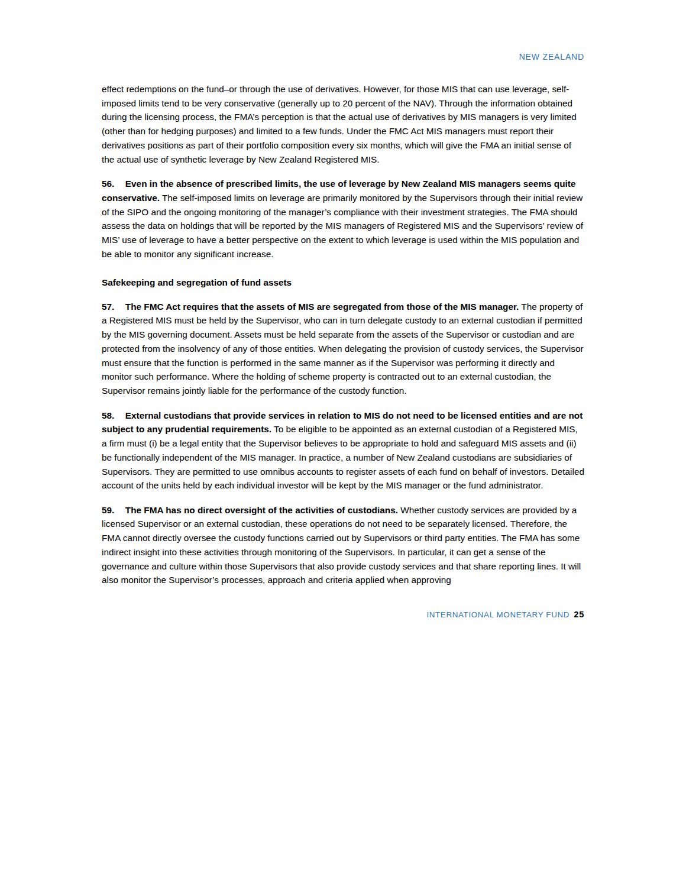NEW ZEALAND
effect redemptions on the fund–or through the use of derivatives. However, for those MIS that can use leverage, self-imposed limits tend to be very conservative (generally up to 20 percent of the NAV). Through the information obtained during the licensing process, the FMA’s perception is that the actual use of derivatives by MIS managers is very limited (other than for hedging purposes) and limited to a few funds. Under the FMC Act MIS managers must report their derivatives positions as part of their portfolio composition every six months, which will give the FMA an initial sense of the actual use of synthetic leverage by New Zealand Registered MIS.
56. Even in the absence of prescribed limits, the use of leverage by New Zealand MIS managers seems quite conservative. The self-imposed limits on leverage are primarily monitored by the Supervisors through their initial review of the SIPO and the ongoing monitoring of the manager’s compliance with their investment strategies. The FMA should assess the data on holdings that will be reported by the MIS managers of Registered MIS and the Supervisors’ review of MIS’ use of leverage to have a better perspective on the extent to which leverage is used within the MIS population and be able to monitor any significant increase.
Safekeeping and segregation of fund assets
57. The FMC Act requires that the assets of MIS are segregated from those of the MIS manager. The property of a Registered MIS must be held by the Supervisor, who can in turn delegate custody to an external custodian if permitted by the MIS governing document. Assets must be held separate from the assets of the Supervisor or custodian and are protected from the insolvency of any of those entities. When delegating the provision of custody services, the Supervisor must ensure that the function is performed in the same manner as if the Supervisor was performing it directly and monitor such performance. Where the holding of scheme property is contracted out to an external custodian, the Supervisor remains jointly liable for the performance of the custody function.
58. External custodians that provide services in relation to MIS do not need to be licensed entities and are not subject to any prudential requirements. To be eligible to be appointed as an external custodian of a Registered MIS, a firm must (i) be a legal entity that the Supervisor believes to be appropriate to hold and safeguard MIS assets and (ii) be functionally independent of the MIS manager. In practice, a number of New Zealand custodians are subsidiaries of Supervisors. They are permitted to use omnibus accounts to register assets of each fund on behalf of investors. Detailed account of the units held by each individual investor will be kept by the MIS manager or the fund administrator.
59. The FMA has no direct oversight of the activities of custodians. Whether custody services are provided by a licensed Supervisor or an external custodian, these operations do not need to be separately licensed. Therefore, the FMA cannot directly oversee the custody functions carried out by Supervisors or third party entities. The FMA has some indirect insight into these activities through monitoring of the Supervisors. In particular, it can get a sense of the governance and culture within those Supervisors that also provide custody services and that share reporting lines. It will also monitor the Supervisor’s processes, approach and criteria applied when approving
INTERNATIONAL MONETARY FUND25